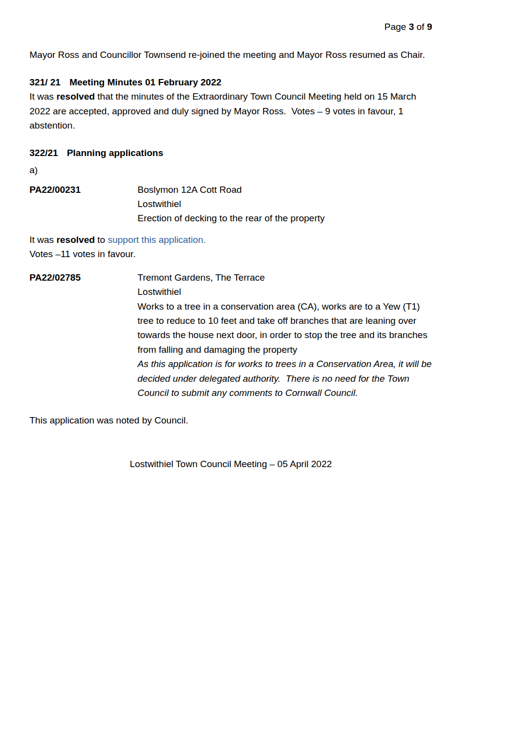Page 3 of 9
Mayor Ross and Councillor Townsend re-joined the meeting and Mayor Ross resumed as Chair.
321/ 21 Meeting Minutes 01 February 2022
It was resolved that the minutes of the Extraordinary Town Council Meeting held on 15 March 2022 are accepted, approved and duly signed by Mayor Ross. Votes – 9 votes in favour, 1 abstention.
322/21 Planning applications
a)
PA22/00231
Boslymon 12A Cott Road
Lostwithiel
Erection of decking to the rear of the property
It was resolved to support this application.
Votes –11 votes in favour.
PA22/02785
Tremont Gardens, The Terrace
Lostwithiel
Works to a tree in a conservation area (CA), works are to a Yew (T1) tree to reduce to 10 feet and take off branches that are leaning over towards the house next door, in order to stop the tree and its branches from falling and damaging the property
As this application is for works to trees in a Conservation Area, it will be decided under delegated authority. There is no need for the Town Council to submit any comments to Cornwall Council.
This application was noted by Council.
Lostwithiel Town Council Meeting – 05 April 2022